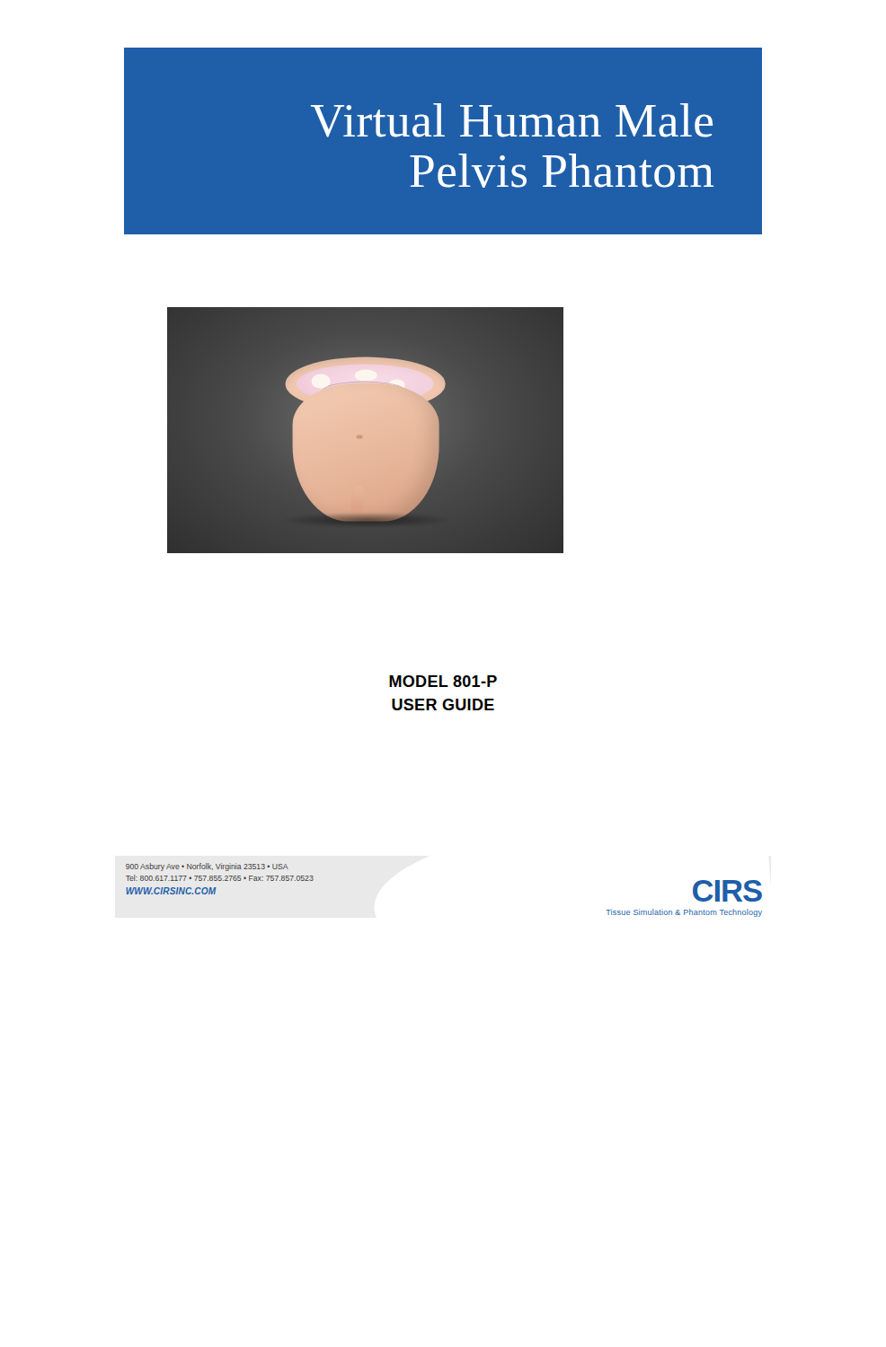Virtual Human Male
Pelvis Phantom
MODEL 801-P
USER GUIDE
900 Asbury Ave • Norfolk, Virginia 23513 • USA
Tel: 800.617.1177 • 757.855.2765 • Fax: 757.857.0523
WWW.CIRSINC.COM
CIRS
Tissue Simulation & Phantom Technology